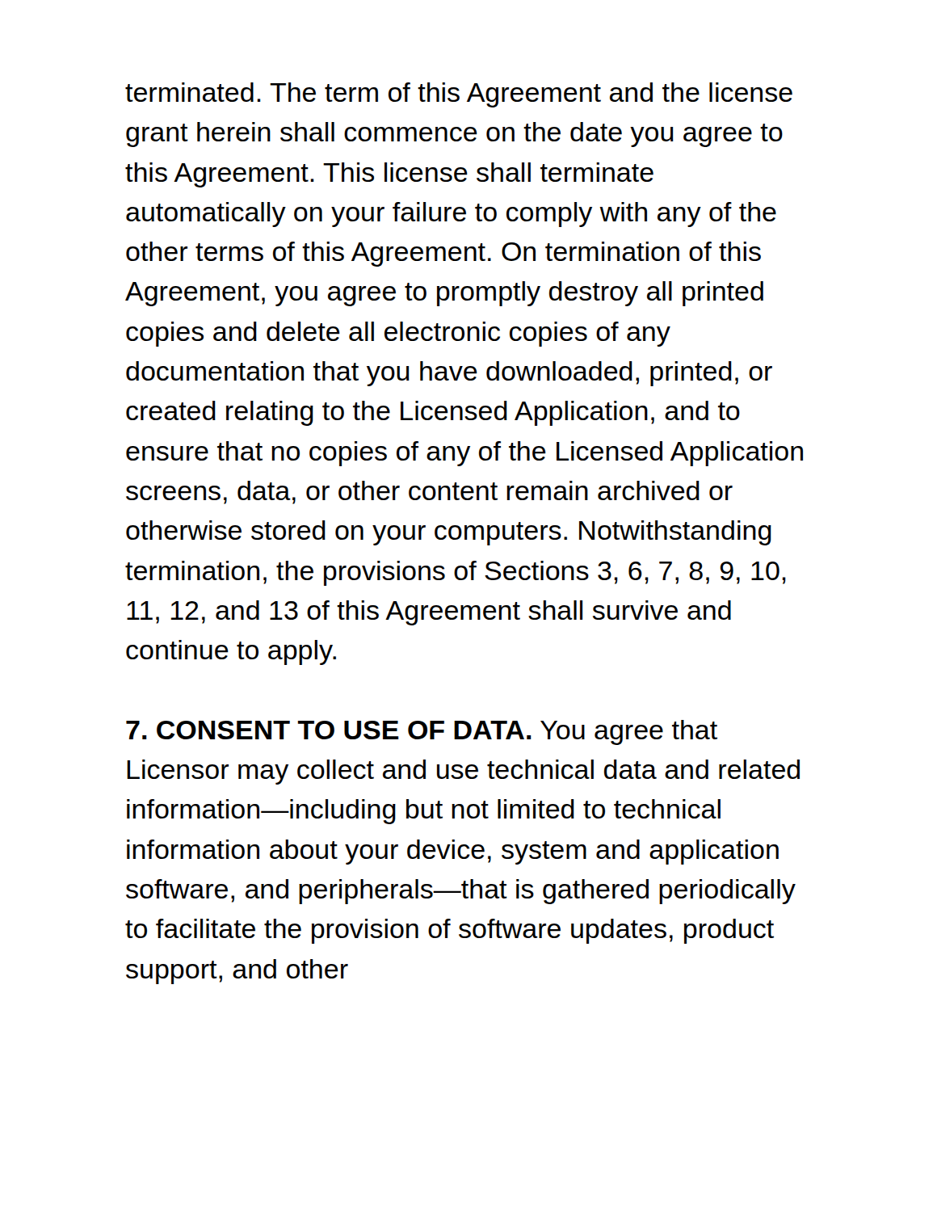terminated. The term of this Agreement and the license grant herein shall commence on the date you agree to this Agreement. This license shall terminate automatically on your failure to comply with any of the other terms of this Agreement. On termination of this Agreement, you agree to promptly destroy all printed copies and delete all electronic copies of any documentation that you have downloaded, printed, or created relating to the Licensed Application, and to ensure that no copies of any of the Licensed Application screens, data, or other content remain archived or otherwise stored on your computers. Notwithstanding termination, the provisions of Sections 3, 6, 7, 8, 9, 10, 11, 12, and 13 of this Agreement shall survive and continue to apply.
7. CONSENT TO USE OF DATA. You agree that Licensor may collect and use technical data and related information—including but not limited to technical information about your device, system and application software, and peripherals—that is gathered periodically to facilitate the provision of software updates, product support, and other